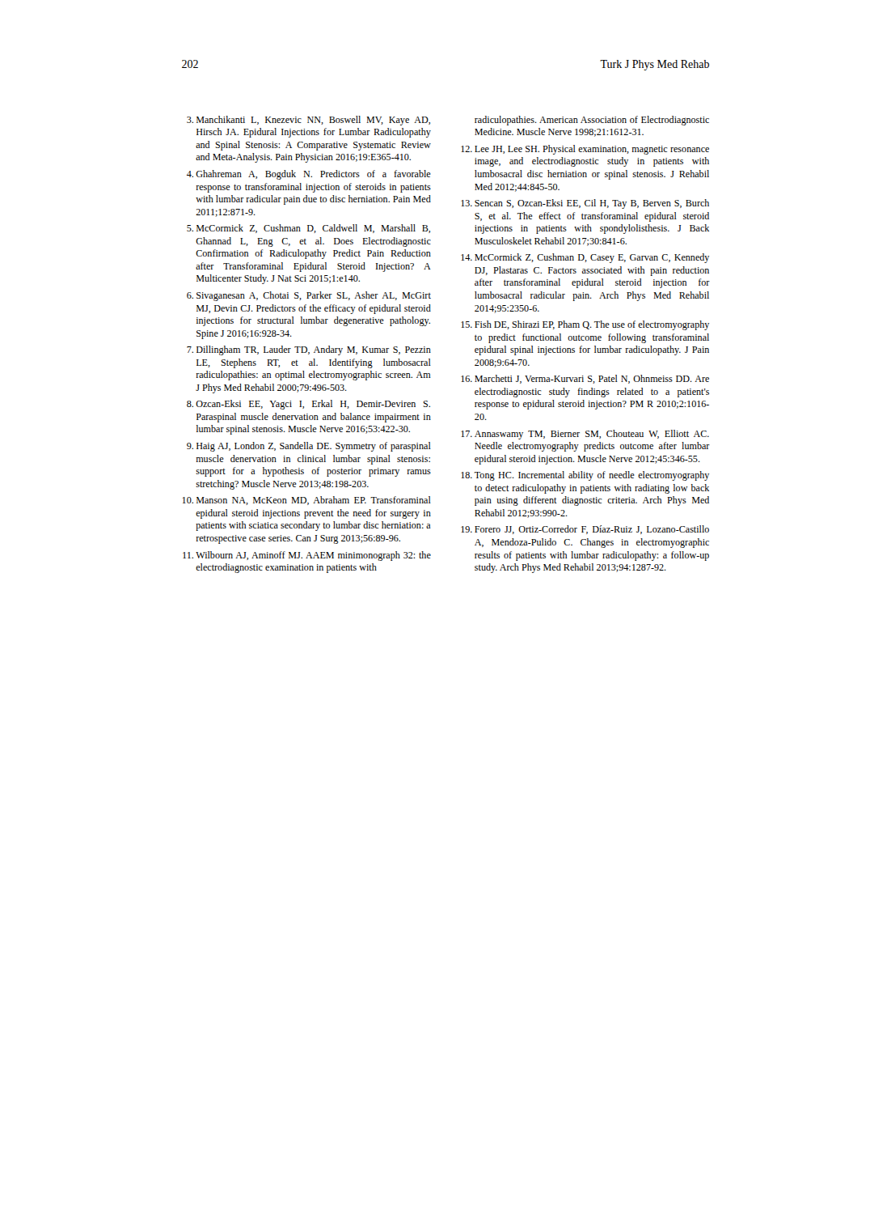202 Turk J Phys Med Rehab
3. Manchikanti L, Knezevic NN, Boswell MV, Kaye AD, Hirsch JA. Epidural Injections for Lumbar Radiculopathy and Spinal Stenosis: A Comparative Systematic Review and Meta-Analysis. Pain Physician 2016;19:E365-410.
4. Ghahreman A, Bogduk N. Predictors of a favorable response to transforaminal injection of steroids in patients with lumbar radicular pain due to disc herniation. Pain Med 2011;12:871-9.
5. McCormick Z, Cushman D, Caldwell M, Marshall B, Ghannad L, Eng C, et al. Does Electrodiagnostic Confirmation of Radiculopathy Predict Pain Reduction after Transforaminal Epidural Steroid Injection? A Multicenter Study. J Nat Sci 2015;1:e140.
6. Sivaganesan A, Chotai S, Parker SL, Asher AL, McGirt MJ, Devin CJ. Predictors of the efficacy of epidural steroid injections for structural lumbar degenerative pathology. Spine J 2016;16:928-34.
7. Dillingham TR, Lauder TD, Andary M, Kumar S, Pezzin LE, Stephens RT, et al. Identifying lumbosacral radiculopathies: an optimal electromyographic screen. Am J Phys Med Rehabil 2000;79:496-503.
8. Ozcan-Eksi EE, Yagci I, Erkal H, Demir-Deviren S. Paraspinal muscle denervation and balance impairment in lumbar spinal stenosis. Muscle Nerve 2016;53:422-30.
9. Haig AJ, London Z, Sandella DE. Symmetry of paraspinal muscle denervation in clinical lumbar spinal stenosis: support for a hypothesis of posterior primary ramus stretching? Muscle Nerve 2013;48:198-203.
10. Manson NA, McKeon MD, Abraham EP. Transforaminal epidural steroid injections prevent the need for surgery in patients with sciatica secondary to lumbar disc herniation: a retrospective case series. Can J Surg 2013;56:89-96.
11. Wilbourn AJ, Aminoff MJ. AAEM minimonograph 32: the electrodiagnostic examination in patients with
radiculopathies. American Association of Electrodiagnostic Medicine. Muscle Nerve 1998;21:1612-31.
12. Lee JH, Lee SH. Physical examination, magnetic resonance image, and electrodiagnostic study in patients with lumbosacral disc herniation or spinal stenosis. J Rehabil Med 2012;44:845-50.
13. Sencan S, Ozcan-Eksi EE, Cil H, Tay B, Berven S, Burch S, et al. The effect of transforaminal epidural steroid injections in patients with spondylolisthesis. J Back Musculoskelet Rehabil 2017;30:841-6.
14. McCormick Z, Cushman D, Casey E, Garvan C, Kennedy DJ, Plastaras C. Factors associated with pain reduction after transforaminal epidural steroid injection for lumbosacral radicular pain. Arch Phys Med Rehabil 2014;95:2350-6.
15. Fish DE, Shirazi EP, Pham Q. The use of electromyography to predict functional outcome following transforaminal epidural spinal injections for lumbar radiculopathy. J Pain 2008;9:64-70.
16. Marchetti J, Verma-Kurvari S, Patel N, Ohnmeiss DD. Are electrodiagnostic study findings related to a patient's response to epidural steroid injection? PM R 2010;2:1016-20.
17. Annaswamy TM, Bierner SM, Chouteau W, Elliott AC. Needle electromyography predicts outcome after lumbar epidural steroid injection. Muscle Nerve 2012;45:346-55.
18. Tong HC. Incremental ability of needle electromyography to detect radiculopathy in patients with radiating low back pain using different diagnostic criteria. Arch Phys Med Rehabil 2012;93:990-2.
19. Forero JJ, Ortiz-Corredor F, Díaz-Ruiz J, Lozano-Castillo A, Mendoza-Pulido C. Changes in electromyographic results of patients with lumbar radiculopathy: a follow-up study. Arch Phys Med Rehabil 2013;94:1287-92.